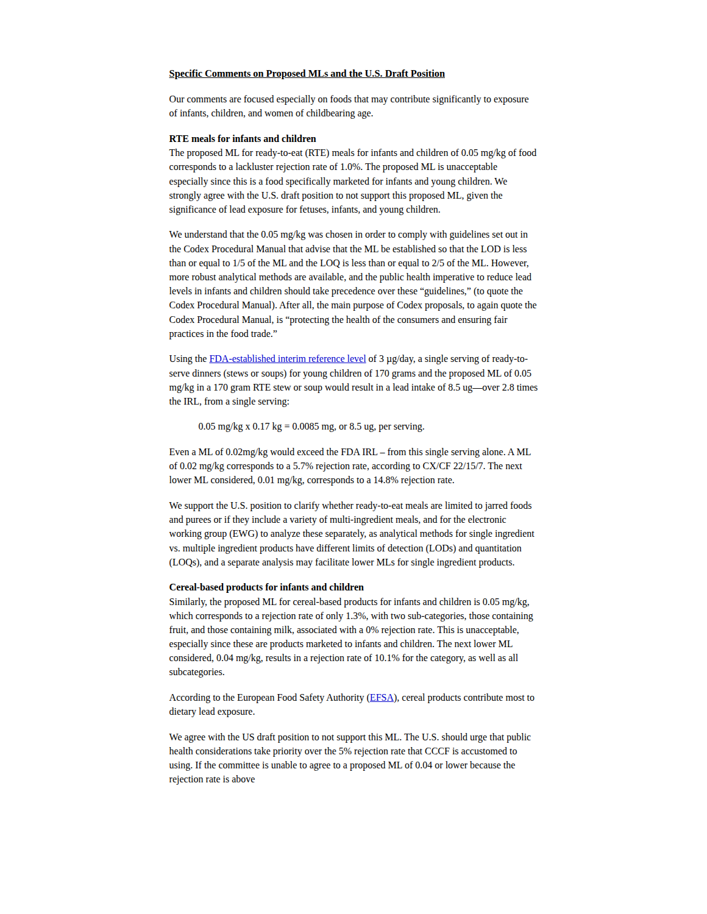Specific Comments on Proposed MLs and the U.S. Draft Position
Our comments are focused especially on foods that may contribute significantly to exposure of infants, children, and women of childbearing age.
RTE meals for infants and children
The proposed ML for ready-to-eat (RTE) meals for infants and children of 0.05 mg/kg of food corresponds to a lackluster rejection rate of 1.0%. The proposed ML is unacceptable especially since this is a food specifically marketed for infants and young children. We strongly agree with the U.S. draft position to not support this proposed ML, given the significance of lead exposure for fetuses, infants, and young children.
We understand that the 0.05 mg/kg was chosen in order to comply with guidelines set out in the Codex Procedural Manual that advise that the ML be established so that the LOD is less than or equal to 1/5 of the ML and the LOQ is less than or equal to 2/5 of the ML. However, more robust analytical methods are available, and the public health imperative to reduce lead levels in infants and children should take precedence over these “guidelines,” (to quote the Codex Procedural Manual). After all, the main purpose of Codex proposals, to again quote the Codex Procedural Manual, is “protecting the health of the consumers and ensuring fair practices in the food trade.”
Using the FDA-established interim reference level of 3 µg/day, a single serving of ready-to-serve dinners (stews or soups) for young children of 170 grams and the proposed ML of 0.05 mg/kg in a 170 gram RTE stew or soup would result in a lead intake of 8.5 ug—over 2.8 times the IRL, from a single serving:
0.05 mg/kg x 0.17 kg = 0.0085 mg, or 8.5 ug, per serving.
Even a ML of 0.02mg/kg would exceed the FDA IRL – from this single serving alone. A ML of 0.02 mg/kg corresponds to a 5.7% rejection rate, according to CX/CF 22/15/7. The next lower ML considered, 0.01 mg/kg, corresponds to a 14.8% rejection rate.
We support the U.S. position to clarify whether ready-to-eat meals are limited to jarred foods and purees or if they include a variety of multi-ingredient meals, and for the electronic working group (EWG) to analyze these separately, as analytical methods for single ingredient vs. multiple ingredient products have different limits of detection (LODs) and quantitation (LOQs), and a separate analysis may facilitate lower MLs for single ingredient products.
Cereal-based products for infants and children
Similarly, the proposed ML for cereal-based products for infants and children is 0.05 mg/kg, which corresponds to a rejection rate of only 1.3%, with two sub-categories, those containing fruit, and those containing milk, associated with a 0% rejection rate. This is unacceptable, especially since these are products marketed to infants and children. The next lower ML considered, 0.04 mg/kg, results in a rejection rate of 10.1% for the category, as well as all subcategories.
According to the European Food Safety Authority (EFSA), cereal products contribute most to dietary lead exposure.
We agree with the US draft position to not support this ML. The U.S. should urge that public health considerations take priority over the 5% rejection rate that CCCF is accustomed to using. If the committee is unable to agree to a proposed ML of 0.04 or lower because the rejection rate is above